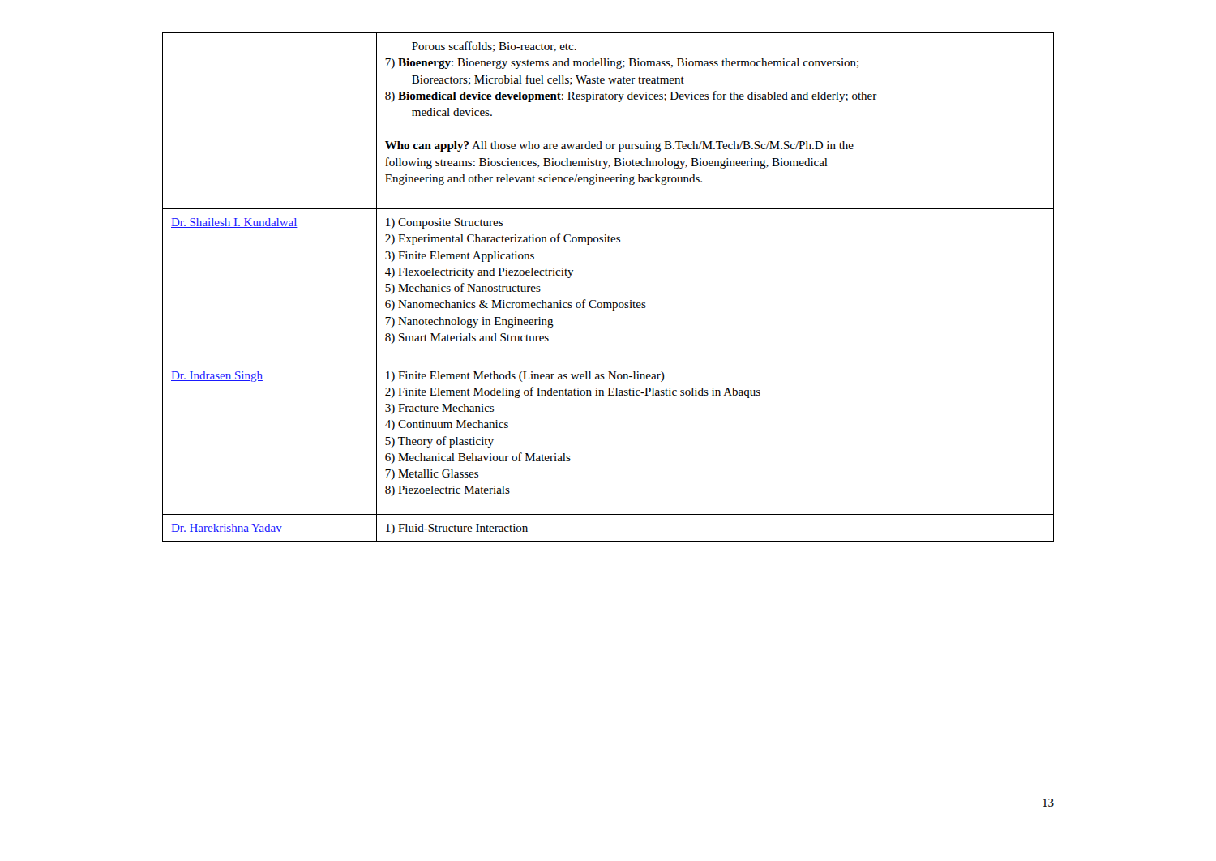| | Porous scaffolds; Bio-reactor, etc. 7) Bioenergy : Bioenergy systems and modelling; Biomass, Biomass thermochemical conversion; Bioreactors; Microbial fuel cells; Waste water treatment 8) Biomedical device development : Respiratory devices; Devices for the disabled and elderly; other medical devices. Who can apply? All those who are awarded or pursuing B.Tech/M.Tech/B.Sc/M.Sc/Ph.D in the following streams: Biosciences, Biochemistry, Biotechnology, Bioengineering, Biomedical Engineering and other relevant science/engineering backgrounds. | |
| Dr. Shailesh I. Kundalwal | 1) Composite Structures 2) Experimental Characterization of Composites 3) Finite Element Applications 4) Flexoelectricity and Piezoelectricity 5) Mechanics of Nanostructures 6) Nanomechanics & Micromechanics of Composites 7) Nanotechnology in Engineering 8) Smart Materials and Structures | |
| Dr. Indrasen Singh | 1) Finite Element Methods (Linear as well as Non-linear) 2) Finite Element Modeling of Indentation in Elastic-Plastic solids in Abaqus 3) Fracture Mechanics 4) Continuum Mechanics 5) Theory of plasticity 6) Mechanical Behaviour of Materials 7) Metallic Glasses 8) Piezoelectric Materials | |
| Dr. Harekrishna Yadav | 1) Fluid-Structure Interaction | |
13